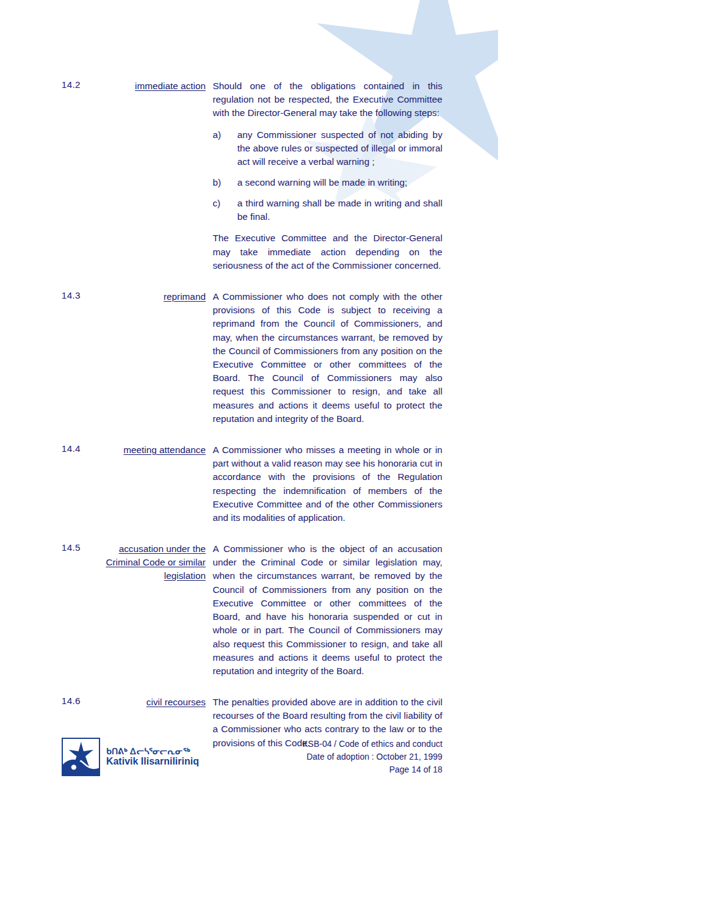14.2
immediate action
Should one of the obligations contained in this regulation not be respected, the Executive Committee with the Director-General may take the following steps:
a) any Commissioner suspected of not abiding by the above rules or suspected of illegal or immoral act will receive a verbal warning ;
b) a second warning will be made in writing;
c) a third warning shall be made in writing and shall be final.
The Executive Committee and the Director-General may take immediate action depending on the seriousness of the act of the Commissioner concerned.
14.3
reprimand
A Commissioner who does not comply with the other provisions of this Code is subject to receiving a reprimand from the Council of Commissioners, and may, when the circumstances warrant, be removed by the Council of Commissioners from any position on the Executive Committee or other committees of the Board. The Council of Commissioners may also request this Commissioner to resign, and take all measures and actions it deems useful to protect the reputation and integrity of the Board.
14.4
meeting attendance
A Commissioner who misses a meeting in whole or in part without a valid reason may see his honoraria cut in accordance with the provisions of the Regulation respecting the indemnification of members of the Executive Committee and of the other Commissioners and its modalities of application.
14.5
accusation under the Criminal Code or similar legislation
A Commissioner who is the object of an accusation under the Criminal Code or similar legislation may, when the circumstances warrant, be removed by the Council of Commissioners from any position on the Executive Committee or other committees of the Board, and have his honoraria suspended or cut in whole or in part. The Council of Commissioners may also request this Commissioner to resign, and take all measures and actions it deems useful to protect the reputation and integrity of the Board.
14.6
civil recourses
The penalties provided above are in addition to the civil recourses of the Board resulting from the civil liability of a Commissioner who acts contrary to the law or to the provisions of this Code.
ᑲᑎᕕᒃ ᐃᓕᓴᕐᓂᓕᕆᓂᖅ
Kativik Ilisarniliriniq
KSB-04 / Code of ethics and conduct
Date of adoption : October 21, 1999
Page 14 of 18